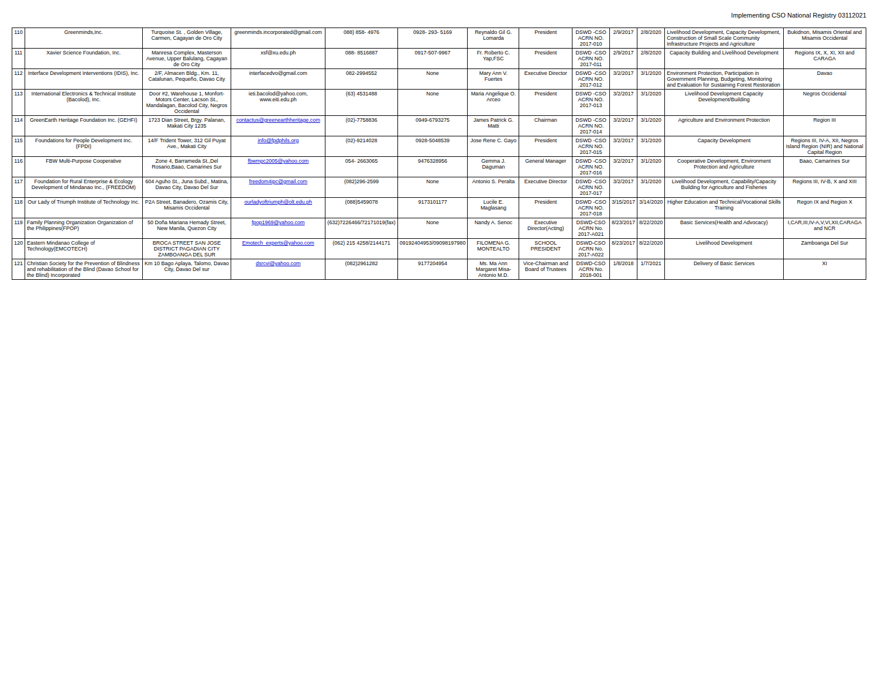Implementing CSO National Registry 03112021
| 110 | Greenminds,Inc. | Turquoise St. , Golden Village, Carmen, Cagayan de Oro City | greenminds.incorporated@gmail.com | 088) 858- 4976 | 0928- 293- 5169 | Reynaldo Gil G. Lomarda | President | DSWD -CSO ACRN NO. 2017-010 | 2/9/2017 | 2/8/2020 | Livelihood Development, Capacity Development, Construction of Small Scale Community Infrastructure Projects and Agriculture | Bukidnon, Misamis Oriental and Misamis Occidental |
| 111 | Xavier Science Foundation, Inc. | Manresa Complex, Masterson Avenue, Upper Balulang, Cagayan de Oro City | xsf@xu.edu.ph | 088- 8516887 | 0917-507-9967 | Fr. Roberto C. Yap,FSC | President | DSWD -CSO ACRN NO. 2017-011 | 2/9/2017 | 2/8/2020 | Capacity Building and Livelihood Development | Regions IX, X, XI, XII and CARAGA |
| 112 | Interface Development Interventions (IDIS), Inc. | 2/F, Almacen Bldg., Km. 11, Catalunan, Pequeño, Davao City | interfacedvo@gmail.com | 082-2994552 | None | Mary Ann V. Fuertes | Executive Director | DSWD -CSO ACRN NO. 2017-012 | 3/2/2017 | 3/1/2020 | Environment Protection, Participation in Government Planning, Budgeting, Monitoring and Evaluation for Sustaining Forest Restoration | Davao |
| 113 | International Electronics & Technical Institute (Bacolod), Inc. | Door #2, Warehouse 1, Monfort-Motors Center, Lacson St., Mandalagan, Bacolod City, Negros Occidental | ieti.bacolod@yahoo.com, www.eiti.edu.ph | (63) 4531488 | None | Maria Angelique O. Arceo | President | DSWD -CSO ACRN NO. 2017-013 | 3/2/2017 | 3/1/2020 | Livelihood Development Capacity Development/Building | Negros Occidental |
| 114 | GreenEarth Heritage Foundation Inc. (GEHFI) | 1723 Dian Street, Brgy. Palanan, Makati City 1235 | contactus@greenearthheritage.com | (02)-7758836 | 0949-6793275 | James Patrick G. Matti | Chairman | DSWD -CSO ACRN NO. 2017-014 | 3/2/2017 | 3/1/2020 | Agriculture and Environment Protection | Region III |
| 115 | Foundations for People Development Inc. (FPDI) | 14/F Trident Tower, 312 Gil Puyat Ave., Makati City | info@fpdphils.org | (02)-9214028 | 0928-5048539 | Jose Rene C. Gayo | President | DSWD -CSO ACRN NO. 2017-015 | 3/2/2017 | 3/1/2020 | Capacity Development | Regions III, IV-A, XII, Negros Island Region (NIR) and National Capital Region |
| 116 | FBW Multi-Purpose Cooperative | Zone 4, Barrameda St.,Del Rosario,Baao, Camarines Sur | fbwmpc2005@yahoo.com | 054- 2663065 | 9476328956 | Gemma J. Daguman | General Manager | DSWD -CSO ACRN NO. 2017-016 | 3/2/2017 | 3/1/2020 | Cooperative Development, Environment Protection and Agriculture | Baao, Camarines Sur |
| 117 | Foundation for Rural Enterprise & Ecology Development of Mindanao Inc., (FREEDOM) | 604 Aguho St., Juna Subd., Matina, Davao City, Davao Del Sur | freedom4ipc@gmail.com | (082)296-2599 | None | Antonio S. Peralta | Executive Director | DSWD -CSO ACRN NO. 2017-017 | 3/2/2017 | 3/1/2020 | Livelihood Development, Capability/Capacity Building for Agriculture and Fisheries | Regions III, IV-B, X and XIII |
| 118 | Our Lady of Triumph Institute of Technology Inc. | P2A Street, Banadero, Ozamis City, Misamis Occidental | ourladyoftriumph@olt.edu.ph | (088)5459078 | 9173101177 | Lucile E. Maglasang | President | DSWD -CSO ACRN NO. 2017-018 | 3/15/2017 | 3/14/2020 | Higher Education and Technical/Vocational Skills Training | Regon IX and Region X |
| 119 | Family Planning Organization Organization of the Philippines(FPOP) | 50 Doña Mariana Hemady Street, New Manila, Quezon City | fpop1969@yahoo.com | (632)7226466/72171019(fax) | None | Nandy A. Senoc | Executive Director(Acting) | DSWD-CSO ACRN No. 2017-A021 | 8/23/2017 | 8/22/2020 | Basic Services(Health and Advocacy) | I,CAR,III,IV-A,V,VI,XII,CARAGA and NCR |
| 120 | Eastern Mindanao College of Technology(EMCOTECH) | BROCA STREET SAN JOSE DISTRICT PAGADIAN CITY ZAMBOANGA DEL SUR | Emotech_experts@yahoo.com | (062) 215 4258/2144171 | 09192404953/09098197980 | FILOMENA G. MONTEALTO | SCHOOL PRESIDENT | DSWD-CSO ACRN No. 2017-A022 | 8/23/2017 | 8/22/2020 | Livelihood Development | Zamboanga Del Sur |
| 121 | Christian Society for the Prevention of Blindness and rehabilitation of the Blind (Davao School for the Blind) Incorporated | Km 10 Bago Aplaya, Talomo, Davao City, Davao Del sur | dsrcvi@yahoo.com | (082)2961282 | 9177204954 | Ms. Ma Ann Margaret Misa-Antonio M.D. | Vice-Chairman and Board of Trustees | DSWD-CSO ACRN No. 2018-001 | 1/8/2018 | 1/7/2021 | Delivery of Basic Services | XI |